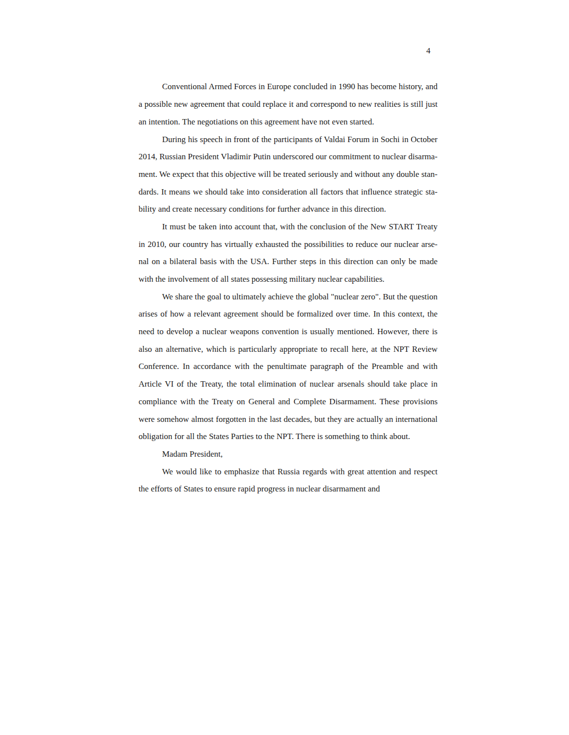4
Conventional Armed Forces in Europe concluded in 1990 has become history, and a possible new agreement that could replace it and correspond to new realities is still just an intention. The negotiations on this agreement have not even started.
During his speech in front of the participants of Valdai Forum in Sochi in October 2014, Russian President Vladimir Putin underscored our commitment to nuclear disarmament. We expect that this objective will be treated seriously and without any double standards. It means we should take into consideration all factors that influence strategic stability and create necessary conditions for further advance in this direction.
It must be taken into account that, with the conclusion of the New START Treaty in 2010, our country has virtually exhausted the possibilities to reduce our nuclear arsenal on a bilateral basis with the USA. Further steps in this direction can only be made with the involvement of all states possessing military nuclear capabilities.
We share the goal to ultimately achieve the global "nuclear zero". But the question arises of how a relevant agreement should be formalized over time. In this context, the need to develop a nuclear weapons convention is usually mentioned. However, there is also an alternative, which is particularly appropriate to recall here, at the NPT Review Conference. In accordance with the penultimate paragraph of the Preamble and with Article VI of the Treaty, the total elimination of nuclear arsenals should take place in compliance with the Treaty on General and Complete Disarmament. These provisions were somehow almost forgotten in the last decades, but they are actually an international obligation for all the States Parties to the NPT. There is something to think about.
Madam President,
We would like to emphasize that Russia regards with great attention and respect the efforts of States to ensure rapid progress in nuclear disarmament and